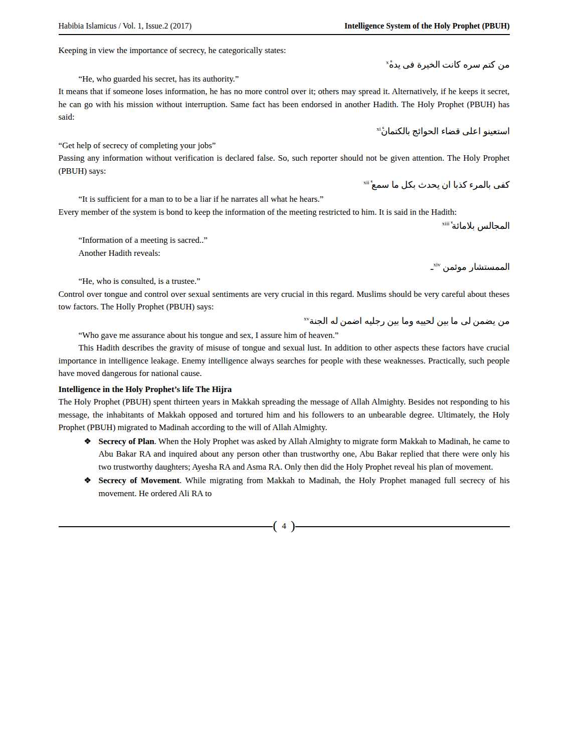Habibia Islamicus / Vol. 1, Issue.2 (2017)
Intelligence System of the Holy Prophet (PBUH)
Keeping in view the importance of secrecy, he categorically states:
من كتم سره كانت الخيرة فى يدهxٔ
“He, who guarded his secret, has its authority.”
It means that if someone loses information, he has no more control over it; others may spread it. Alternatively, if he keeps it secret, he can go with his mission without interruption. Same fact has been endorsed in another Hadith. The Holy Prophet (PBUH) has said:
استعينو اعلى قضاء الحوائج بالكتمانxiٔ
“Get help of secrecy of completing your jobs”
Passing any information without verification is declared false. So, such reporter should not be given attention. The Holy Prophet (PBUH) says:
كفى بالمرء كذبا ان يحدث بكل ما سمع xiiٔ
“It is sufficient for a man to to be a liar if he narrates all what he hears.”
Every member of the system is bond to keep the information of the meeting restricted to him. It is said in the Hadith:
المجالس بلامائة xiiiٔ
“Information of a meeting is sacred..”
Another Hadith reveals:
الممستشار موئمن xivـ
“He, who is consulted, is a trustee.”
Control over tongue and control over sexual sentiments are very crucial in this regard. Muslims should be very careful about theses tow factors. The Holly Prophet (PBUH) says:
من يضمن لى ما بين لحييه وما بين رجليه اضمن له الجنةxv
“Who gave me assurance about his tongue and sex, I assure him of heaven.”
This Hadith describes the gravity of misuse of tongue and sexual lust. In addition to other aspects these factors have crucial importance in intelligence leakage. Enemy intelligence always searches for people with these weaknesses. Practically, such people have moved dangerous for national cause.
Intelligence in the Holy Prophet’s life The Hijra
The Holy Prophet (PBUH) spent thirteen years in Makkah spreading the message of Allah Almighty. Besides not responding to his message, the inhabitants of Makkah opposed and tortured him and his followers to an unbearable degree. Ultimately, the Holy Prophet (PBUH) migrated to Madinah according to the will of Allah Almighty.
❖ Secrecy of Plan. When the Holy Prophet was asked by Allah Almighty to migrate form Makkah to Madinah, he came to Abu Bakar RA and inquired about any person other than trustworthy one, Abu Bakar replied that there were only his two trustworthy daughters; Ayesha RA and Asma RA. Only then did the Holy Prophet reveal his plan of movement.
❖ Secrecy of Movement. While migrating from Makkah to Madinah, the Holy Prophet managed full secrecy of his movement. He ordered Ali RA to
4